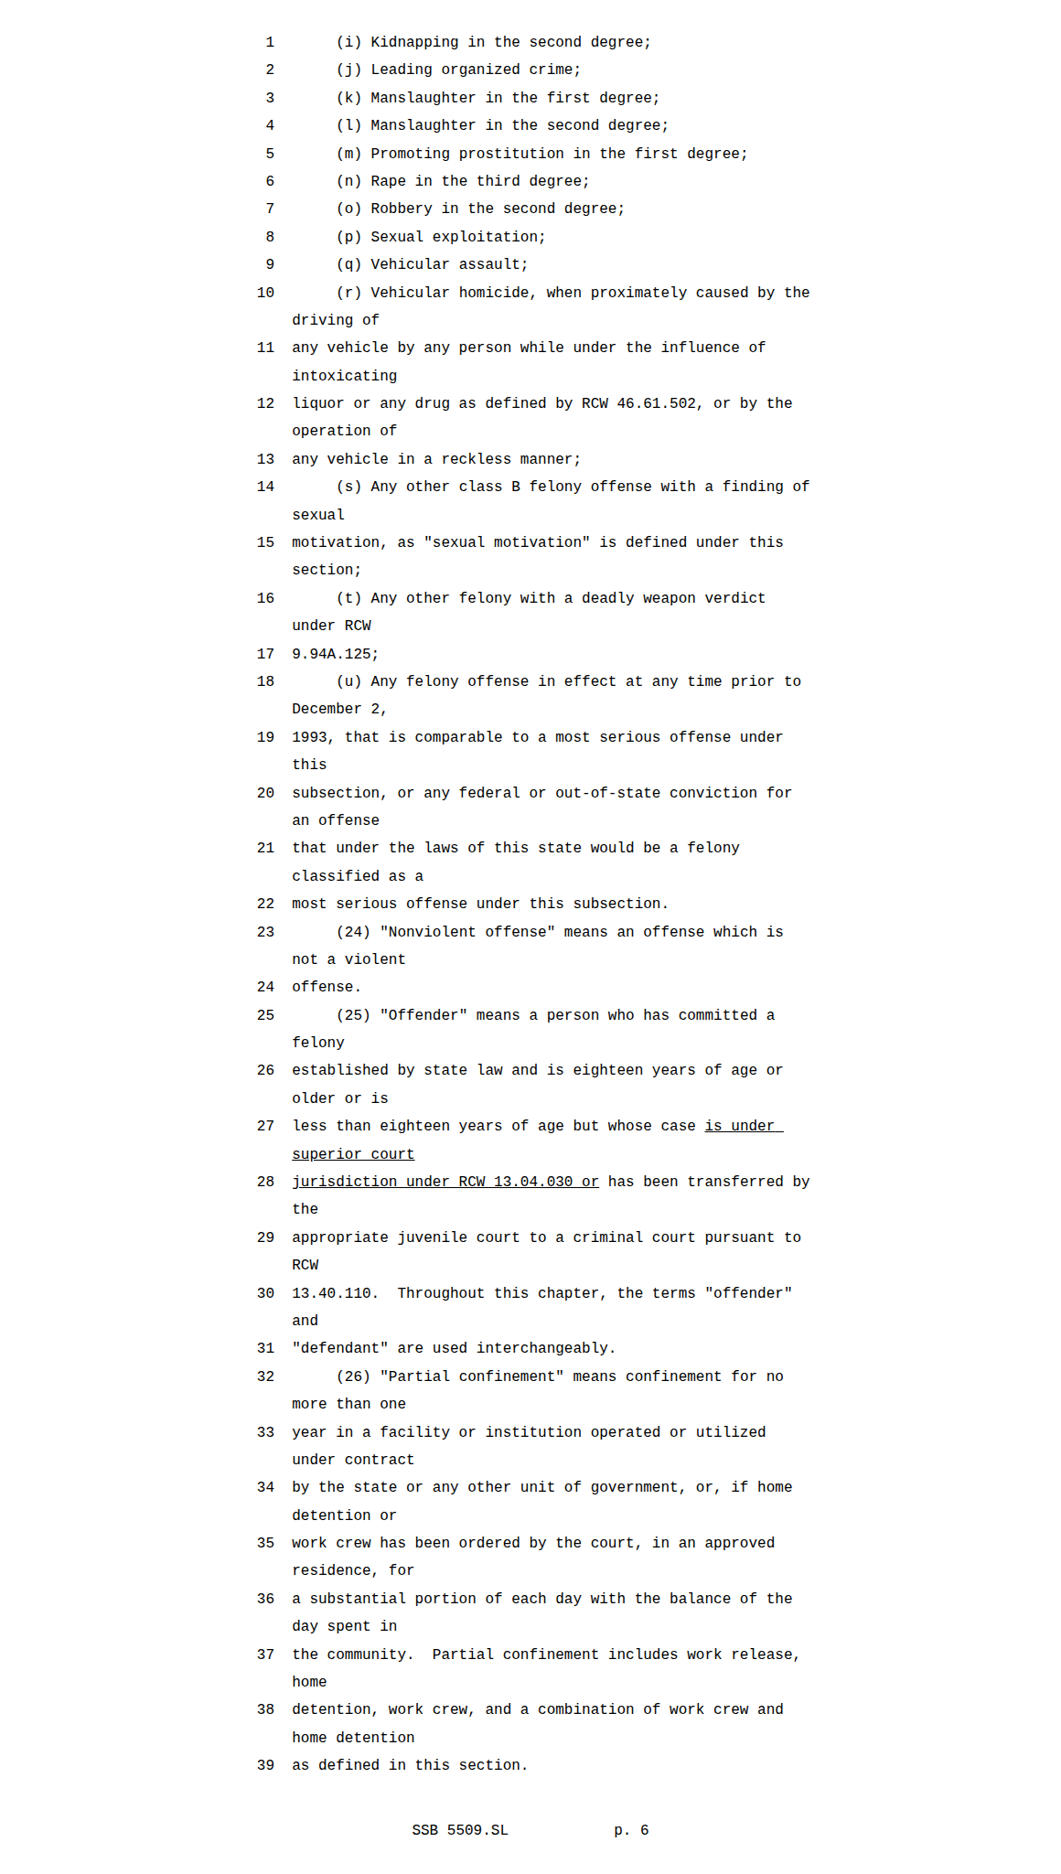(i) Kidnapping in the second degree;
(j) Leading organized crime;
(k) Manslaughter in the first degree;
(l) Manslaughter in the second degree;
(m) Promoting prostitution in the first degree;
(n) Rape in the third degree;
(o) Robbery in the second degree;
(p) Sexual exploitation;
(q) Vehicular assault;
(r) Vehicular homicide, when proximately caused by the driving of
any vehicle by any person while under the influence of intoxicating
liquor or any drug as defined by RCW 46.61.502, or by the operation of
any vehicle in a reckless manner;
(s) Any other class B felony offense with a finding of sexual
motivation, as "sexual motivation" is defined under this section;
(t) Any other felony with a deadly weapon verdict under RCW
9.94A.125;
(u) Any felony offense in effect at any time prior to December 2,
1993, that is comparable to a most serious offense under this
subsection, or any federal or out-of-state conviction for an offense
that under the laws of this state would be a felony classified as a
most serious offense under this subsection.
(24) "Nonviolent offense" means an offense which is not a violent
offense.
(25) "Offender" means a person who has committed a felony
established by state law and is eighteen years of age or older or is
less than eighteen years of age but whose case is under superior court
jurisdiction under RCW 13.04.030 or has been transferred by the
appropriate juvenile court to a criminal court pursuant to RCW
13.40.110. Throughout this chapter, the terms "offender" and
"defendant" are used interchangeably.
(26) "Partial confinement" means confinement for no more than one
year in a facility or institution operated or utilized under contract
by the state or any other unit of government, or, if home detention or
work crew has been ordered by the court, in an approved residence, for
a substantial portion of each day with the balance of the day spent in
the community. Partial confinement includes work release, home
detention, work crew, and a combination of work crew and home detention
as defined in this section.
SSB 5509.SL p. 6